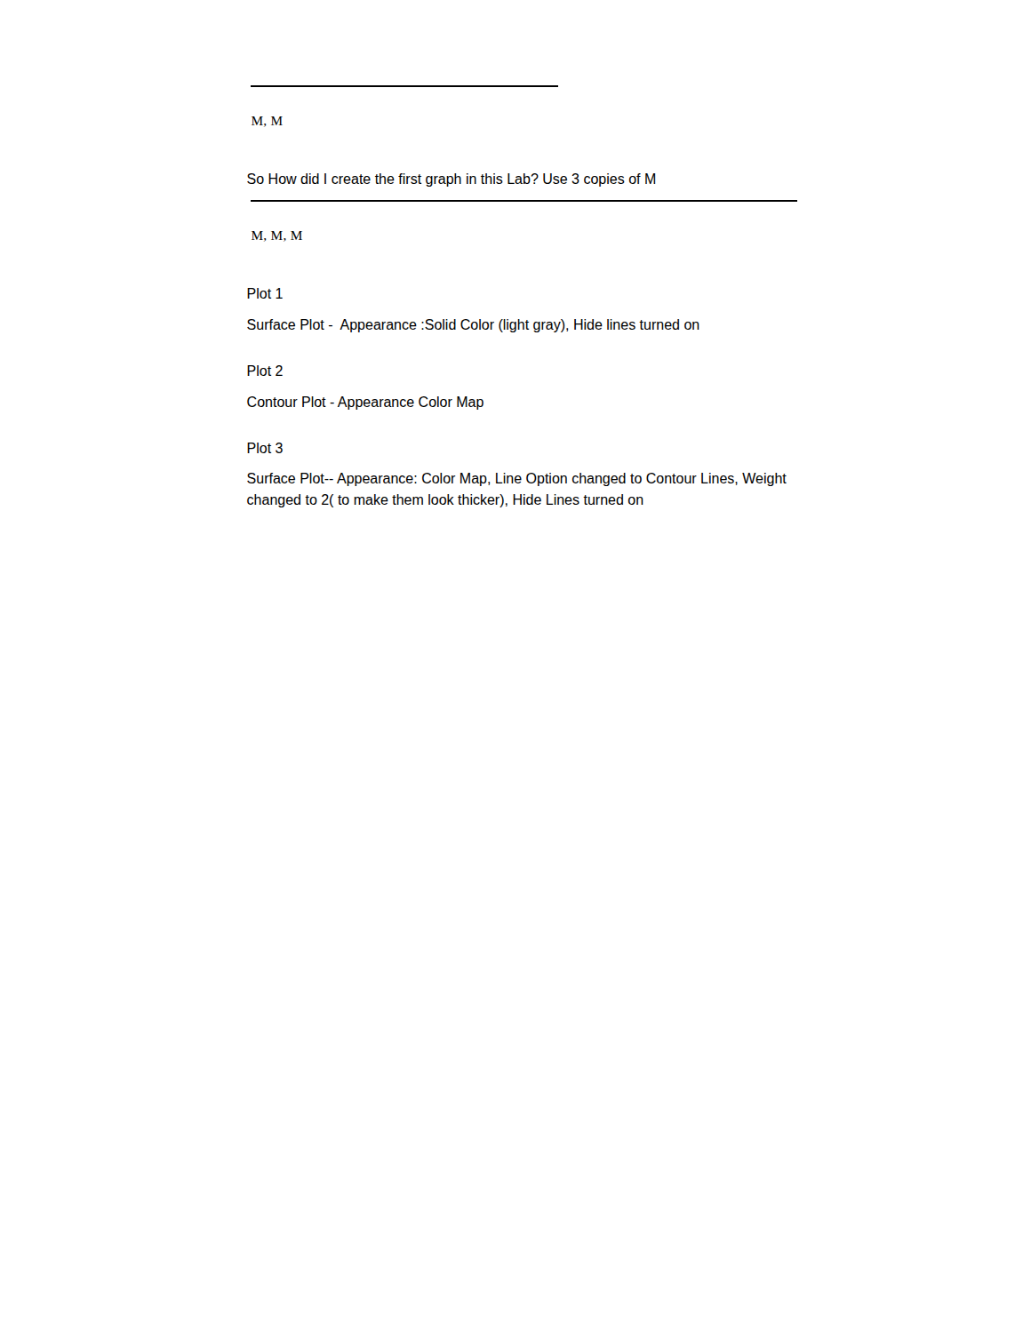M, M
So How did I create the first graph in this Lab? Use 3 copies of M
M, M, M
Plot 1
Surface Plot - Appearance :Solid Color (light gray), Hide lines turned on
Plot 2
Contour Plot - Appearance Color Map
Plot 3
Surface Plot-- Appearance: Color Map, Line Option changed to Contour Lines, Weight changed to 2( to make them look thicker), Hide Lines turned on